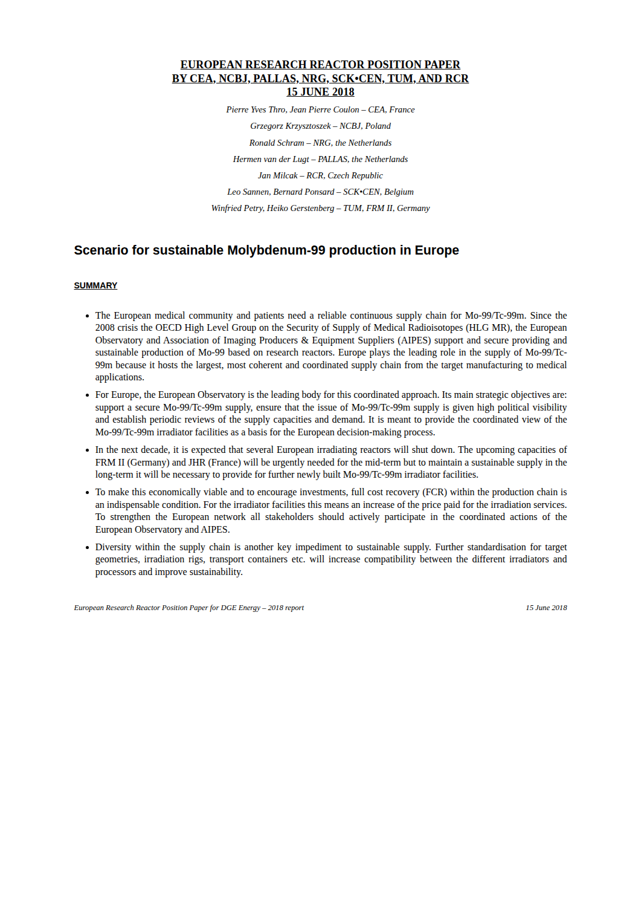European Research Reactor Position Paper
by CEA, NCBJ, PALLAS, NRG, SCK•CEN, TUM, and RCR
15 June 2018
Pierre Yves Thro, Jean Pierre Coulon – CEA, France
Grzegorz Krzysztoszek – NCBJ, Poland
Ronald Schram – NRG, the Netherlands
Hermen van der Lugt – PALLAS, the Netherlands
Jan Milcak – RCR, Czech Republic
Leo Sannen, Bernard Ponsard – SCK•CEN, Belgium
Winfried Petry, Heiko Gerstenberg – TUM, FRM II, Germany
Scenario for sustainable Molybdenum-99 production in Europe
SUMMARY
The European medical community and patients need a reliable continuous supply chain for Mo-99/Tc-99m. Since the 2008 crisis the OECD High Level Group on the Security of Supply of Medical Radioisotopes (HLG MR), the European Observatory and Association of Imaging Producers & Equipment Suppliers (AIPES) support and secure providing and sustainable production of Mo-99 based on research reactors. Europe plays the leading role in the supply of Mo-99/Tc-99m because it hosts the largest, most coherent and coordinated supply chain from the target manufacturing to medical applications.
For Europe, the European Observatory is the leading body for this coordinated approach. Its main strategic objectives are: support a secure Mo-99/Tc-99m supply, ensure that the issue of Mo-99/Tc-99m supply is given high political visibility and establish periodic reviews of the supply capacities and demand. It is meant to provide the coordinated view of the Mo-99/Tc-99m irradiator facilities as a basis for the European decision-making process.
In the next decade, it is expected that several European irradiating reactors will shut down. The upcoming capacities of FRM II (Germany) and JHR (France) will be urgently needed for the mid-term but to maintain a sustainable supply in the long-term it will be necessary to provide for further newly built Mo-99/Tc-99m irradiator facilities.
To make this economically viable and to encourage investments, full cost recovery (FCR) within the production chain is an indispensable condition. For the irradiator facilities this means an increase of the price paid for the irradiation services. To strengthen the European network all stakeholders should actively participate in the coordinated actions of the European Observatory and AIPES.
Diversity within the supply chain is another key impediment to sustainable supply. Further standardisation for target geometries, irradiation rigs, transport containers etc. will increase compatibility between the different irradiators and processors and improve sustainability.
European Research Reactor Position Paper for DGE Energy – 2018 report 15 June 2018